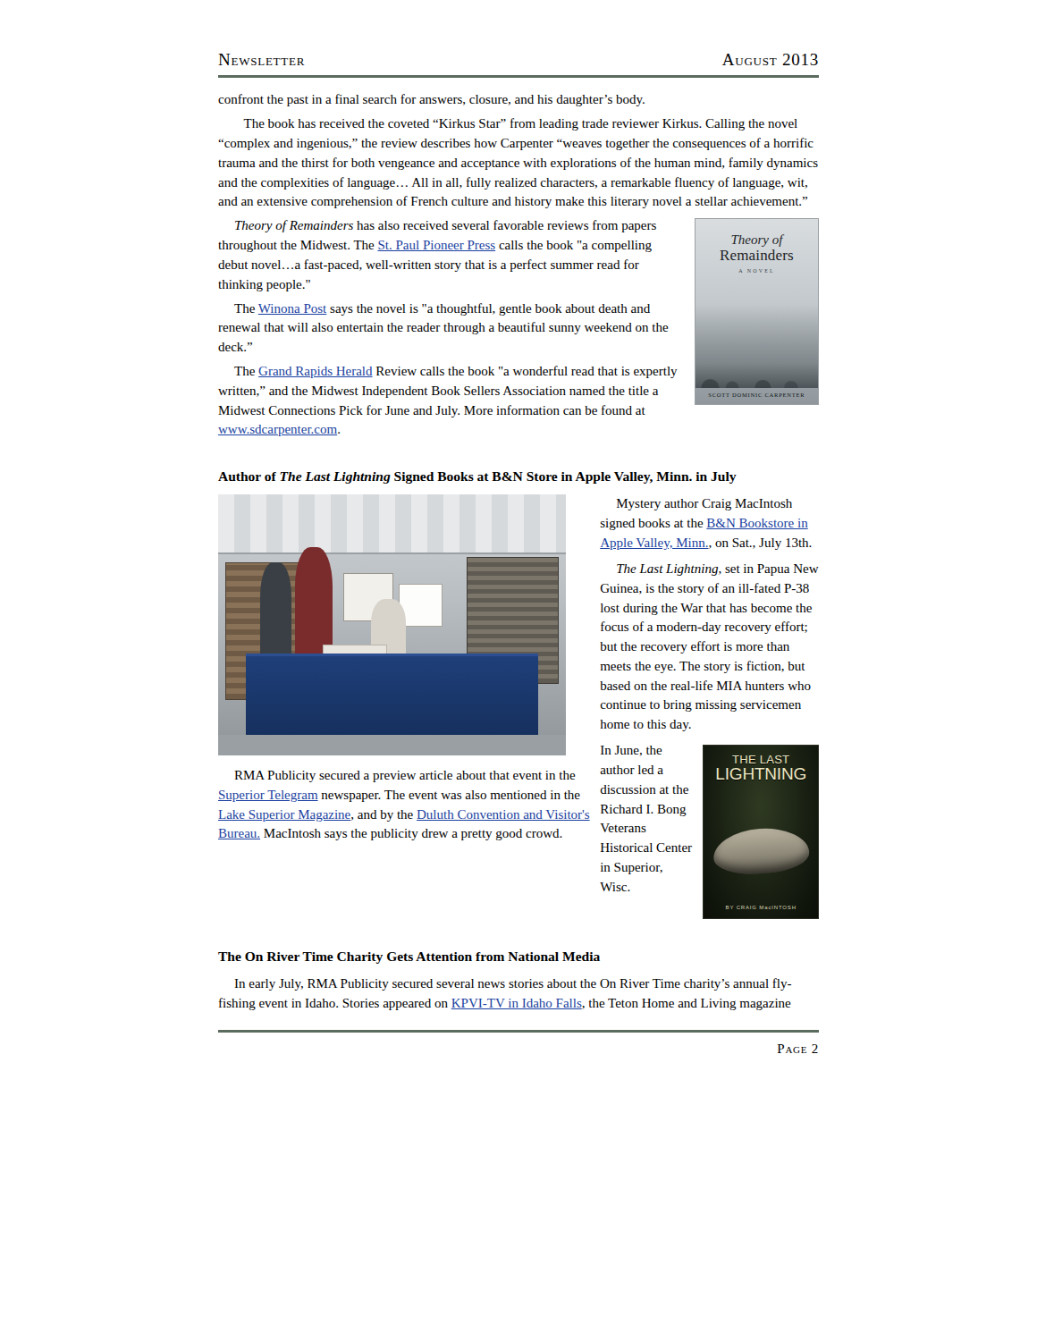Newsletter
August 2013
confront the past in a final search for answers, closure, and his daughter’s body.
The book has received the coveted “Kirkus Star” from leading trade reviewer Kirkus. Calling the novel “complex and ingenious,” the review describes how Carpenter “weaves together the consequences of a horrific trauma and the thirst for both vengeance and acceptance with explorations of the human mind, family dynamics and the complexities of language… All in all, fully realized characters, a remarkable fluency of language, wit, and an extensive comprehension of French culture and history make this literary novel a stellar achievement.”
Theory of Remainders
A NOVEL
SCOTT DOMINIC CARPENTER
Theory of Remainders has also received several favorable reviews from papers throughout the Midwest. The St. Paul Pioneer Press calls the book "a compelling debut novel…a fast-paced, well-written story that is a perfect summer read for thinking people."
The Winona Post says the novel is "a thoughtful, gentle book about death and renewal that will also entertain the reader through a beautiful sunny weekend on the deck.”
The Grand Rapids Herald Review calls the book "a wonderful read that is expertly written,” and the Midwest Independent Book Sellers Association named the title a Midwest Connections Pick for June and July. More information can be found at www.sdcarpenter.com.
Author of The Last Lightning Signed Books at B&N Store in Apple Valley, Minn. in July
Mystery author Craig MacIntosh signed books at the B&N Bookstore in Apple Valley, Minn., on Sat., July 13th.
The Last Lightning, set in Papua New Guinea, is the story of an ill-fated P-38 lost during the War that has become the focus of a modern-day recovery effort; but the recovery effort is more than meets the eye. The story is fiction, but based on the real-life MIA hunters who continue to bring missing servicemen home to this day.
THE LASTLIGHTNING
BY CRAIG MacINTOSH
In June, the author led a discussion at the Richard I. Bong Veterans Historical Center in Superior, Wisc.
RMA Publicity secured a preview article about that event in the Superior Telegram newspaper. The event was also mentioned in the Lake Superior Magazine, and by the Duluth Convention and Visitor's Bureau. MacIntosh says the publicity drew a pretty good crowd.
The On River Time Charity Gets Attention from National Media
In early July, RMA Publicity secured several news stories about the On River Time charity’s annual fly-fishing event in Idaho. Stories appeared on KPVI-TV in Idaho Falls, the Teton Home and Living magazine
Page 2